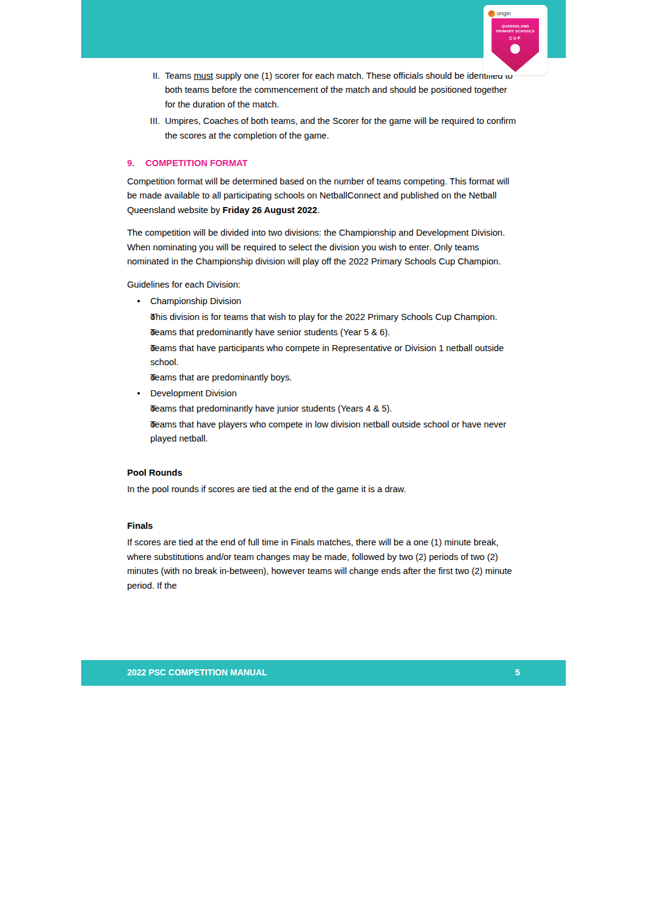origin
Queensland
Primary Schools
CUP
II. Teams must supply one (1) scorer for each match. These officials should be identified to both teams before the commencement of the match and should be positioned together for the duration of the match.
III. Umpires, Coaches of both teams, and the Scorer for the game will be required to confirm the scores at the completion of the game.
9. COMPETITION FORMAT
Competition format will be determined based on the number of teams competing. This format will be made available to all participating schools on NetballConnect and published on the Netball Queensland website by Friday 26 August 2022.
The competition will be divided into two divisions: the Championship and Development Division. When nominating you will be required to select the division you wish to enter. Only teams nominated in the Championship division will play off the 2022 Primary Schools Cup Champion.
Guidelines for each Division:
• Championship Division
o This division is for teams that wish to play for the 2022 Primary Schools Cup Champion.
o Teams that predominantly have senior students (Year 5 & 6).
o Teams that have participants who compete in Representative or Division 1 netball outside school.
o Teams that are predominantly boys.
• Development Division
o Teams that predominantly have junior students (Years 4 & 5).
o Teams that have players who compete in low division netball outside school or have never played netball.
Pool Rounds
In the pool rounds if scores are tied at the end of the game it is a draw.
Finals
If scores are tied at the end of full time in Finals matches, there will be a one (1) minute break, where substitutions and/or team changes may be made, followed by two (2) periods of two (2) minutes (with no break in-between), however teams will change ends after the first two (2) minute period. If the
2022 PSC COMPETITION MANUAL 5